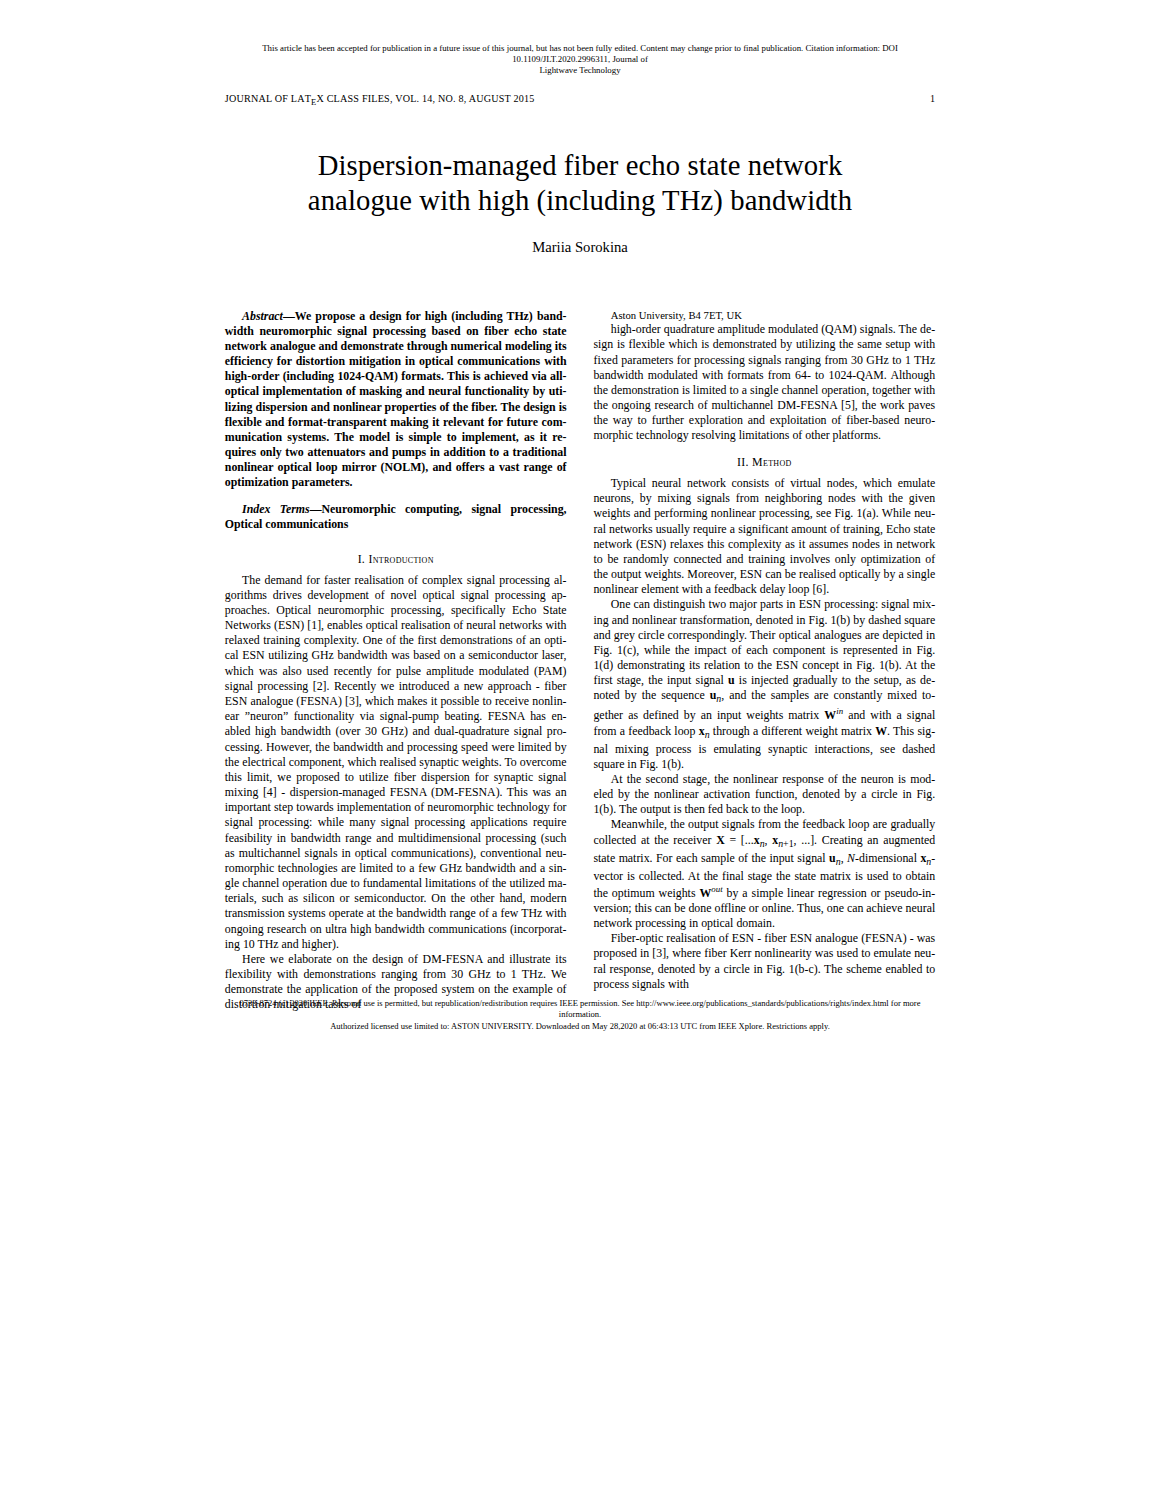This article has been accepted for publication in a future issue of this journal, but has not been fully edited. Content may change prior to final publication. Citation information: DOI 10.1109/JLT.2020.2996311, Journal of
Lightwave Technology
Journal of La TEX Class Files, Vol. 14, No. 8, August 2015 1
Dispersion-managed fiber echo state network
analogue with high (including THz) bandwidth
Mariia Sorokina
Abstract—We propose a design for high (including THz) bandwidth neuromorphic signal processing based on fiber echo state network analogue and demonstrate through numerical modeling its efficiency for distortion mitigation in optical communications with high-order (including 1024-QAM) formats. This is achieved via all-optical implementation of masking and neural functionality by utilizing dispersion and nonlinear properties of the fiber. The design is flexible and format-transparent making it relevant for future communication systems. The model is simple to implement, as it requires only two attenuators and pumps in addition to a traditional nonlinear optical loop mirror (NOLM), and offers a vast range of optimization parameters.
Index Terms—Neuromorphic computing, signal processing, Optical communications
I. Introduction
The demand for faster realisation of complex signal processing algorithms drives development of novel optical signal processing approaches. Optical neuromorphic processing, specifically Echo State Networks (ESN) [1], enables optical realisation of neural networks with relaxed training complexity. One of the first demonstrations of an optical ESN utilizing GHz bandwidth was based on a semiconductor laser, which was also used recently for pulse amplitude modulated (PAM) signal processing [2]. Recently we introduced a new approach - fiber ESN analogue (FESNA) [3], which makes it possible to receive nonlinear ”neuron” functionality via signal-pump beating. FESNA has enabled high bandwidth (over 30 GHz) and dual-quadrature signal processing. However, the bandwidth and processing speed were limited by the electrical component, which realised synaptic weights. To overcome this limit, we proposed to utilize fiber dispersion for synaptic signal mixing [4] - dispersion-managed FESNA (DM-FESNA). This was an important step towards implementation of neuromorphic technology for signal processing: while many signal processing applications require feasibility in bandwidth range and multidimensional processing (such as multichannel signals in optical communications), conventional neuromorphic technologies are limited to a few GHz bandwidth and a single channel operation due to fundamental limitations of the utilized materials, such as silicon or semiconductor. On the other hand, modern transmission systems operate at the bandwidth range of a few THz with ongoing research on ultra high bandwidth communications (incorporating 10 THz and higher).
Here we elaborate on the design of DM-FESNA and illustrate its flexibility with demonstrations ranging from 30 GHz to 1 THz. We demonstrate the application of the proposed system on the example of distortion mitigation tasks of
Aston University, B4 7ET, UK
high-order quadrature amplitude modulated (QAM) signals. The design is flexible which is demonstrated by utilizing the same setup with fixed parameters for processing signals ranging from 30 GHz to 1 THz bandwidth modulated with formats from 64- to 1024-QAM. Although the demonstration is limited to a single channel operation, together with the ongoing research of multichannel DM-FESNA [5], the work paves the way to further exploration and exploitation of fiber-based neuromorphic technology resolving limitations of other platforms.
II. Method
Typical neural network consists of virtual nodes, which emulate neurons, by mixing signals from neighboring nodes with the given weights and performing nonlinear processing, see Fig. 1(a). While neural networks usually require a significant amount of training, Echo state network (ESN) relaxes this complexity as it assumes nodes in network to be randomly connected and training involves only optimization of the output weights. Moreover, ESN can be realised optically by a single nonlinear element with a feedback delay loop [6].
One can distinguish two major parts in ESN processing: signal mixing and nonlinear transformation, denoted in Fig. 1(b) by dashed square and grey circle correspondingly. Their optical analogues are depicted in Fig. 1(c), while the impact of each component is represented in Fig. 1(d) demonstrating its relation to the ESN concept in Fig. 1(b). At the first stage, the input signal u is injected gradually to the setup, as denoted by the sequence un, and the samples are constantly mixed together as defined by an input weights matrix Win and with a signal from a feedback loop xn through a different weight matrix W. This signal mixing process is emulating synaptic interactions, see dashed square in Fig. 1(b).
At the second stage, the nonlinear response of the neuron is modeled by the nonlinear activation function, denoted by a circle in Fig. 1(b). The output is then fed back to the loop.
Meanwhile, the output signals from the feedback loop are gradually collected at the receiver X = [...xn, xn+1, ...]. Creating an augmented state matrix. For each sample of the input signal un, N-dimensional xn-vector is collected. At the final stage the state matrix is used to obtain the optimum weights Wout by a simple linear regression or pseudo-inversion; this can be done offline or online. Thus, one can achieve neural network processing in optical domain.
Fiber-optic realisation of ESN - fiber ESN analogue (FESNA) - was proposed in [3], where fiber Kerr nonlinearity was used to emulate neural response, denoted by a circle in Fig. 1(b-c). The scheme enabled to process signals with
0733-8724 (c) 2020 IEEE. Personal use is permitted, but republication/redistribution requires IEEE permission. See http://www.ieee.org/publications_standards/publications/rights/index.html for more information. Authorized licensed use limited to: ASTON UNIVERSITY. Downloaded on May 28,2020 at 06:43:13 UTC from IEEE Xplore. Restrictions apply.